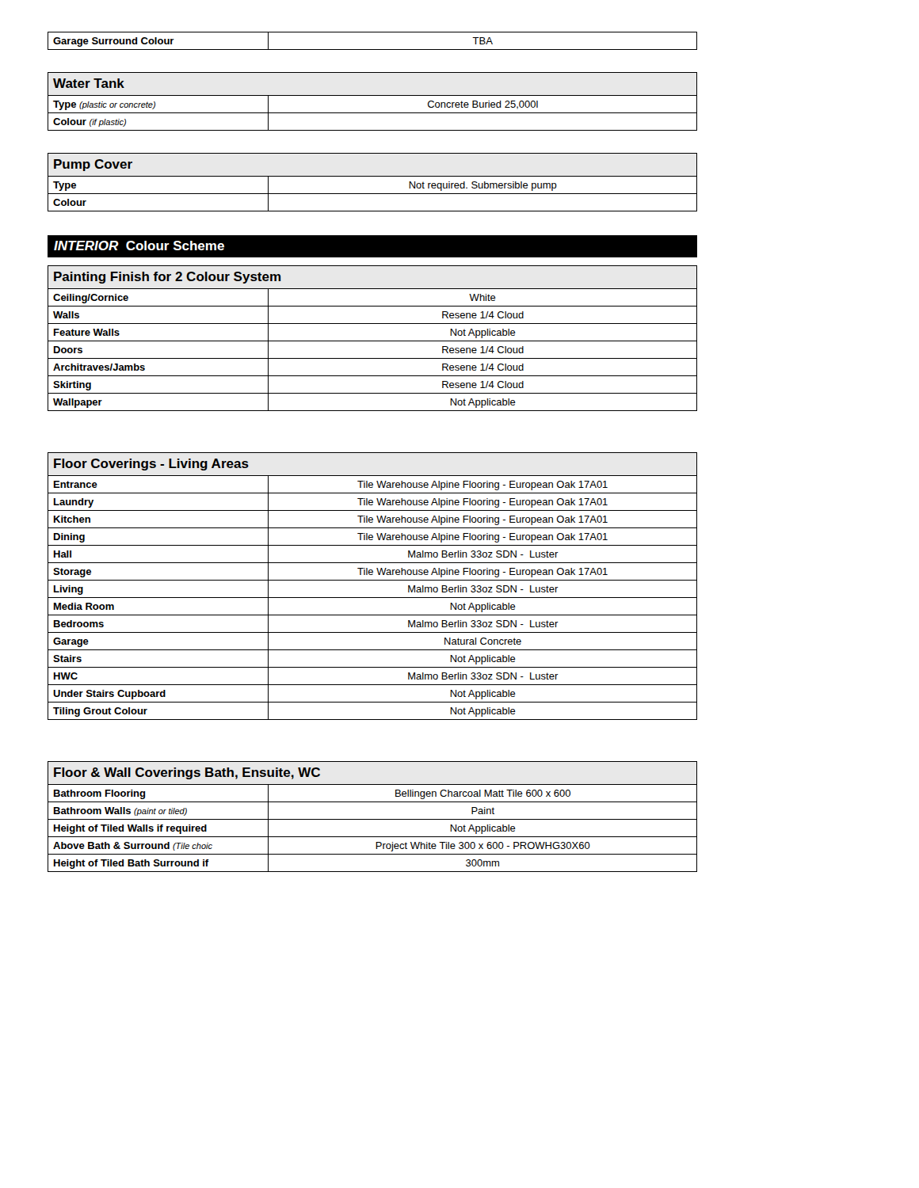| Garage Surround Colour | TBA |
| Water Tank |
| Type (plastic or concrete) | Concrete Buried 25,000l |
| Colour (if plastic) | |
| Pump Cover |
| Type | Not required. Submersible pump |
| Colour | |
INTERIOR Colour Scheme
| Painting Finish for 2 Colour System |
| Ceiling/Cornice | White |
| Walls | Resene 1/4 Cloud |
| Feature Walls | Not Applicable |
| Doors | Resene 1/4 Cloud |
| Architraves/Jambs | Resene 1/4 Cloud |
| Skirting | Resene 1/4 Cloud |
| Wallpaper | Not Applicable |
| Floor Coverings - Living Areas |
| Entrance | Tile Warehouse Alpine Flooring - European Oak 17A01 |
| Laundry | Tile Warehouse Alpine Flooring - European Oak 17A01 |
| Kitchen | Tile Warehouse Alpine Flooring - European Oak 17A01 |
| Dining | Tile Warehouse Alpine Flooring - European Oak 17A01 |
| Hall | Malmo Berlin 33oz SDN - Luster |
| Storage | Tile Warehouse Alpine Flooring - European Oak 17A01 |
| Living | Malmo Berlin 33oz SDN - Luster |
| Media Room | Not Applicable |
| Bedrooms | Malmo Berlin 33oz SDN - Luster |
| Garage | Natural Concrete |
| Stairs | Not Applicable |
| HWC | Malmo Berlin 33oz SDN - Luster |
| Under Stairs Cupboard | Not Applicable |
| Tiling Grout Colour | Not Applicable |
| Floor & Wall Coverings Bath, Ensuite, WC |
| Bathroom Flooring | Bellingen Charcoal Matt Tile 600 x 600 |
| Bathroom Walls (paint or tiled) | Paint |
| Height of Tiled Walls if required | Not Applicable |
| Above Bath & Surround (Tile choic | Project White Tile 300 x 600 - PROWHG30X60 |
| Height of Tiled Bath Surround if | 300mm |